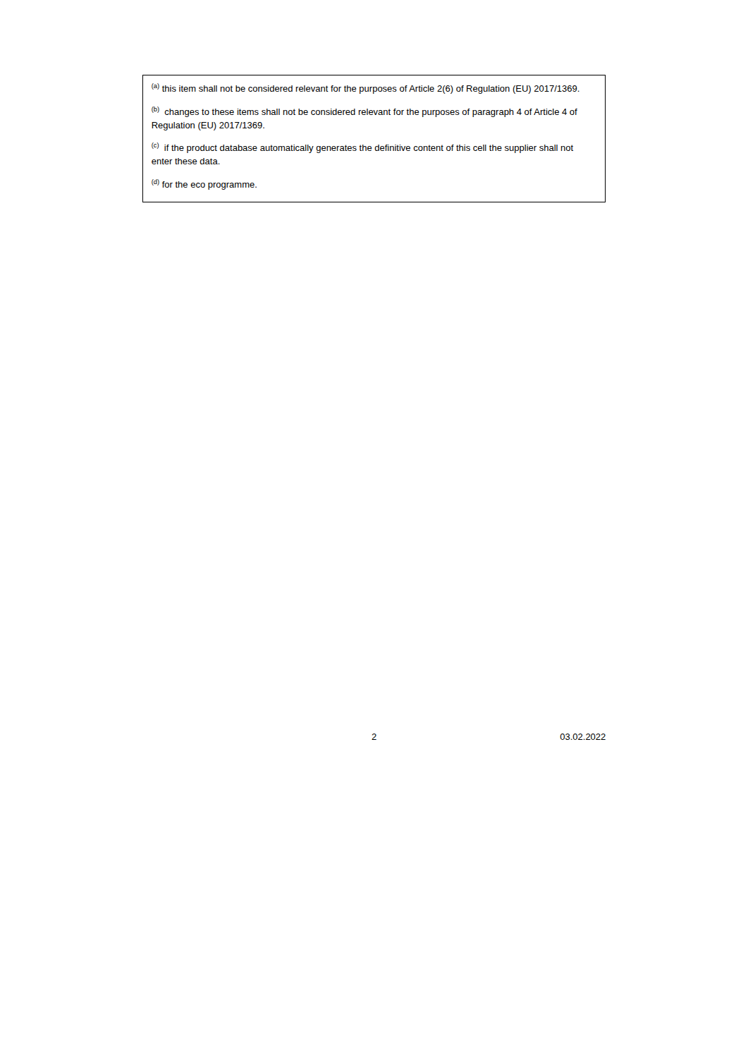(a) this item shall not be considered relevant for the purposes of Article 2(6) of Regulation (EU) 2017/1369.
(b) changes to these items shall not be considered relevant for the purposes of paragraph 4 of Article 4 of Regulation (EU) 2017/1369.
(c) if the product database automatically generates the definitive content of this cell the supplier shall not enter these data.
(d) for the eco programme.
2
03.02.2022